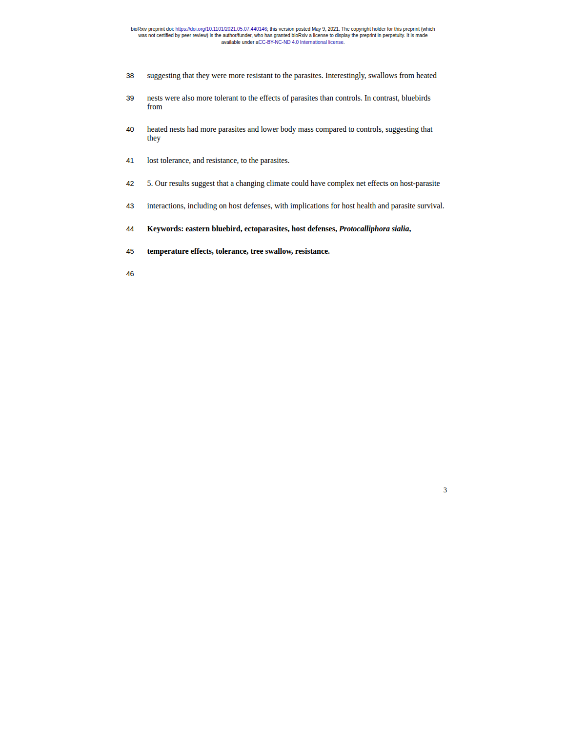bioRxiv preprint doi: https://doi.org/10.1101/2021.05.07.440146; this version posted May 9, 2021. The copyright holder for this preprint (which was not certified by peer review) is the author/funder, who has granted bioRxiv a license to display the preprint in perpetuity. It is made available under aCC-BY-NC-ND 4.0 International license.
38
suggesting that they were more resistant to the parasites. Interestingly, swallows from heated
39
nests were also more tolerant to the effects of parasites than controls. In contrast, bluebirds from
40
heated nests had more parasites and lower body mass compared to controls, suggesting that they
41
lost tolerance, and resistance, to the parasites.
42
5. Our results suggest that a changing climate could have complex net effects on host-parasite
43
interactions, including on host defenses, with implications for host health and parasite survival.
44
Keywords: eastern bluebird, ectoparasites, host defenses, Protocalliphora sialia,
45
temperature effects, tolerance, tree swallow, resistance.
46
3